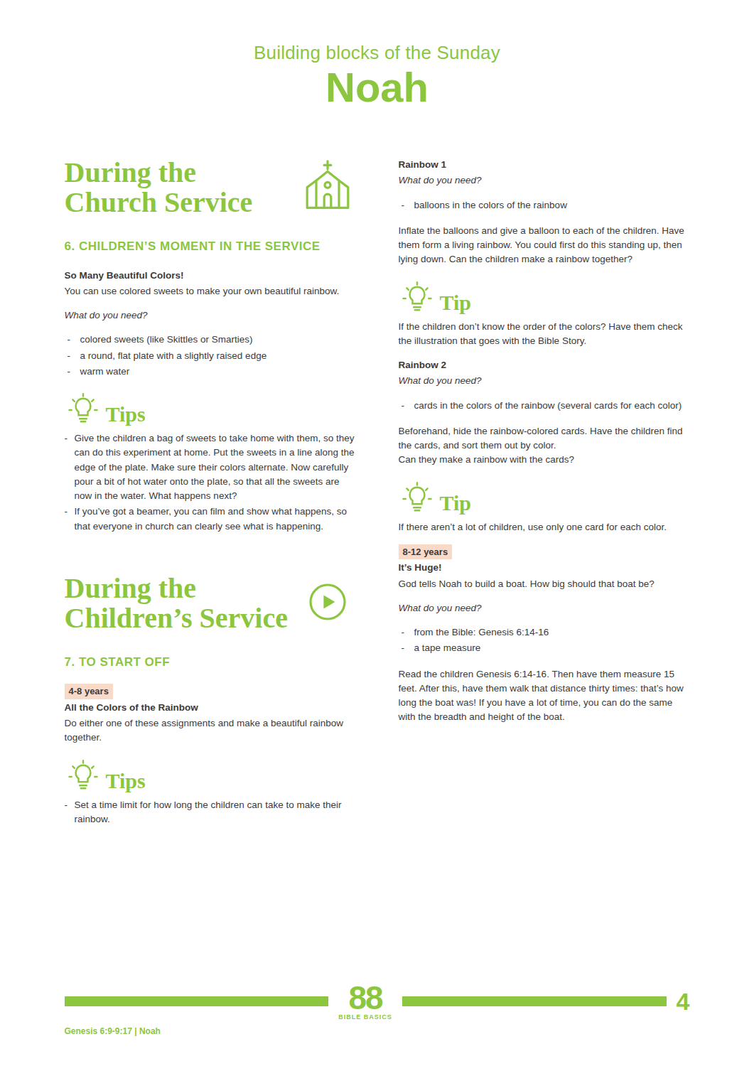Building blocks of the Sunday
Noah
During the
Church Service
6. Children’s moment in the service
So Many Beautiful Colors!
You can use colored sweets to make your own beautiful rainbow.
What do you need?
colored sweets (like Skittles or Smarties)
a round, flat plate with a slightly raised edge
warm water
Tips
Give the children a bag of sweets to take home with them, so they can do this experiment at home. Put the sweets in a line along the edge of the plate. Make sure their colors alternate. Now carefully pour a bit of hot water onto the plate, so that all the sweets are now in the water. What happens next?
If you’ve got a beamer, you can film and show what happens, so that everyone in church can clearly see what is happening.
During the
Children’s Service
7. To start off
4-8 years
All the Colors of the Rainbow
Do either one of these assignments and make a beautiful rainbow together.
Tips
Set a time limit for how long the children can take to make their rainbow.
Rainbow 1
What do you need?
balloons in the colors of the rainbow
Inflate the balloons and give a balloon to each of the children. Have them form a living rainbow. You could first do this standing up, then lying down. Can the children make a rainbow together?
Tip
If the children don’t know the order of the colors? Have them check the illustration that goes with the Bible Story.
Rainbow 2
What do you need?
cards in the colors of the rainbow (several cards for each color)
Beforehand, hide the rainbow-colored cards. Have the children find the cards, and sort them out by color.
Can they make a rainbow with the cards?
Tip
If there aren’t a lot of children, use only one card for each color.
8-12 years
It’s Huge!
God tells Noah to build a boat. How big should that boat be?
What do you need?
from the Bible: Genesis 6:14-16
a tape measure
Read the children Genesis 6:14-16. Then have them measure 15 feet. After this, have them walk that distance thirty times: that’s how long the boat was! If you have a lot of time, you can do the same with the breadth and height of the boat.
88
BIBLE BASICS
4
Genesis 6:9-9:17 | Noah